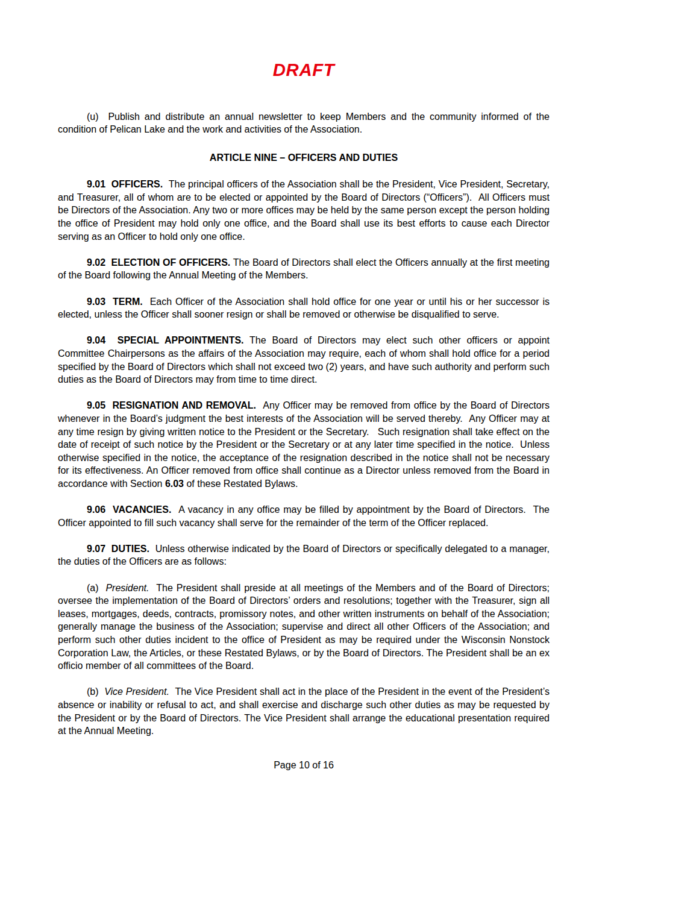DRAFT
(u) Publish and distribute an annual newsletter to keep Members and the community informed of the condition of Pelican Lake and the work and activities of the Association.
ARTICLE NINE – OFFICERS AND DUTIES
9.01 OFFICERS. The principal officers of the Association shall be the President, Vice President, Secretary, and Treasurer, all of whom are to be elected or appointed by the Board of Directors (“Officers”). All Officers must be Directors of the Association. Any two or more offices may be held by the same person except the person holding the office of President may hold only one office, and the Board shall use its best efforts to cause each Director serving as an Officer to hold only one office.
9.02 ELECTION OF OFFICERS. The Board of Directors shall elect the Officers annually at the first meeting of the Board following the Annual Meeting of the Members.
9.03 TERM. Each Officer of the Association shall hold office for one year or until his or her successor is elected, unless the Officer shall sooner resign or shall be removed or otherwise be disqualified to serve.
9.04 SPECIAL APPOINTMENTS. The Board of Directors may elect such other officers or appoint Committee Chairpersons as the affairs of the Association may require, each of whom shall hold office for a period specified by the Board of Directors which shall not exceed two (2) years, and have such authority and perform such duties as the Board of Directors may from time to time direct.
9.05 RESIGNATION AND REMOVAL. Any Officer may be removed from office by the Board of Directors whenever in the Board’s judgment the best interests of the Association will be served thereby. Any Officer may at any time resign by giving written notice to the President or the Secretary. Such resignation shall take effect on the date of receipt of such notice by the President or the Secretary or at any later time specified in the notice. Unless otherwise specified in the notice, the acceptance of the resignation described in the notice shall not be necessary for its effectiveness. An Officer removed from office shall continue as a Director unless removed from the Board in accordance with Section 6.03 of these Restated Bylaws.
9.06 VACANCIES. A vacancy in any office may be filled by appointment by the Board of Directors. The Officer appointed to fill such vacancy shall serve for the remainder of the term of the Officer replaced.
9.07 DUTIES. Unless otherwise indicated by the Board of Directors or specifically delegated to a manager, the duties of the Officers are as follows:
(a) President. The President shall preside at all meetings of the Members and of the Board of Directors; oversee the implementation of the Board of Directors’ orders and resolutions; together with the Treasurer, sign all leases, mortgages, deeds, contracts, promissory notes, and other written instruments on behalf of the Association; generally manage the business of the Association; supervise and direct all other Officers of the Association; and perform such other duties incident to the office of President as may be required under the Wisconsin Nonstock Corporation Law, the Articles, or these Restated Bylaws, or by the Board of Directors. The President shall be an ex officio member of all committees of the Board.
(b) Vice President. The Vice President shall act in the place of the President in the event of the President’s absence or inability or refusal to act, and shall exercise and discharge such other duties as may be requested by the President or by the Board of Directors. The Vice President shall arrange the educational presentation required at the Annual Meeting.
Page 10 of 16